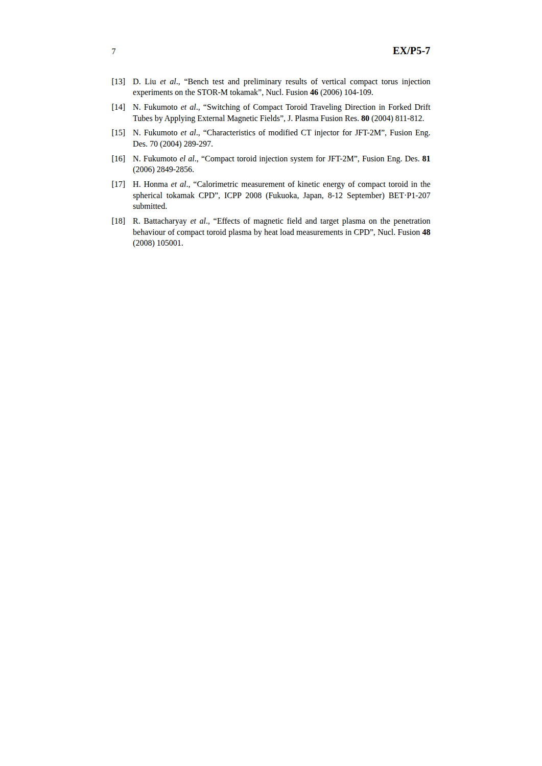7
EX/P5-7
[13] D. Liu et al., “Bench test and preliminary results of vertical compact torus injection experiments on the STOR-M tokamak”, Nucl. Fusion 46 (2006) 104-109.
[14] N. Fukumoto et al., “Switching of Compact Toroid Traveling Direction in Forked Drift Tubes by Applying External Magnetic Fields”, J. Plasma Fusion Res. 80 (2004) 811-812.
[15] N. Fukumoto et al., “Characteristics of modified CT injector for JFT-2M”, Fusion Eng. Des. 70 (2004) 289-297.
[16] N. Fukumoto el al., “Compact toroid injection system for JFT-2M”, Fusion Eng. Des. 81 (2006) 2849-2856.
[17] H. Honma et al., “Calorimetric measurement of kinetic energy of compact toroid in the spherical tokamak CPD”, ICPP 2008 (Fukuoka, Japan, 8-12 September) BET·P1-207 submitted.
[18] R. Battacharyay et al., “Effects of magnetic field and target plasma on the penetration behaviour of compact toroid plasma by heat load measurements in CPD”, Nucl. Fusion 48 (2008) 105001.